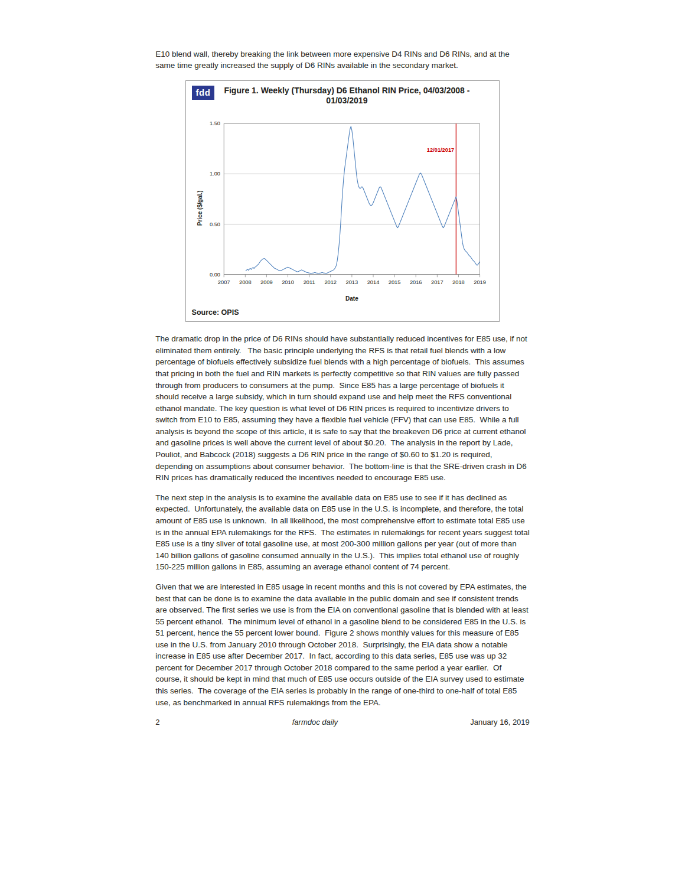E10 blend wall, thereby breaking the link between more expensive D4 RINs and D6 RINs, and at the same time greatly increased the supply of D6 RINs available in the secondary market.
fdd
Figure 1. Weekly (Thursday) D6 Ethanol RIN Price, 04/03/2008 - 01/03/2019
Price ($/gal.) Date 1.50 1.00 0.50 0.00 2007 2008 2009 2010 2011 2012 2013 2014 2015 2016 2017 2018 2019 12/01/2017
Source: OPIS
The dramatic drop in the price of D6 RINs should have substantially reduced incentives for E85 use, if not eliminated them entirely. The basic principle underlying the RFS is that retail fuel blends with a low percentage of biofuels effectively subsidize fuel blends with a high percentage of biofuels. This assumes that pricing in both the fuel and RIN markets is perfectly competitive so that RIN values are fully passed through from producers to consumers at the pump. Since E85 has a large percentage of biofuels it should receive a large subsidy, which in turn should expand use and help meet the RFS conventional ethanol mandate. The key question is what level of D6 RIN prices is required to incentivize drivers to switch from E10 to E85, assuming they have a flexible fuel vehicle (FFV) that can use E85. While a full analysis is beyond the scope of this article, it is safe to say that the breakeven D6 price at current ethanol and gasoline prices is well above the current level of about $0.20. The analysis in the report by Lade, Pouliot, and Babcock (2018) suggests a D6 RIN price in the range of $0.60 to $1.20 is required, depending on assumptions about consumer behavior. The bottom-line is that the SRE-driven crash in D6 RIN prices has dramatically reduced the incentives needed to encourage E85 use.
The next step in the analysis is to examine the available data on E85 use to see if it has declined as expected. Unfortunately, the available data on E85 use in the U.S. is incomplete, and therefore, the total amount of E85 use is unknown. In all likelihood, the most comprehensive effort to estimate total E85 use is in the annual EPA rulemakings for the RFS. The estimates in rulemakings for recent years suggest total E85 use is a tiny sliver of total gasoline use, at most 200-300 million gallons per year (out of more than 140 billion gallons of gasoline consumed annually in the U.S.). This implies total ethanol use of roughly 150-225 million gallons in E85, assuming an average ethanol content of 74 percent.
Given that we are interested in E85 usage in recent months and this is not covered by EPA estimates, the best that can be done is to examine the data available in the public domain and see if consistent trends are observed. The first series we use is from the EIA on conventional gasoline that is blended with at least 55 percent ethanol. The minimum level of ethanol in a gasoline blend to be considered E85 in the U.S. is 51 percent, hence the 55 percent lower bound. Figure 2 shows monthly values for this measure of E85 use in the U.S. from January 2010 through October 2018. Surprisingly, the EIA data show a notable increase in E85 use after December 2017. In fact, according to this data series, E85 use was up 32 percent for December 2017 through October 2018 compared to the same period a year earlier. Of course, it should be kept in mind that much of E85 use occurs outside of the EIA survey used to estimate this series. The coverage of the EIA series is probably in the range of one-third to one-half of total E85 use, as benchmarked in annual RFS rulemakings from the EPA.
2
farmdoc daily
January 16, 2019